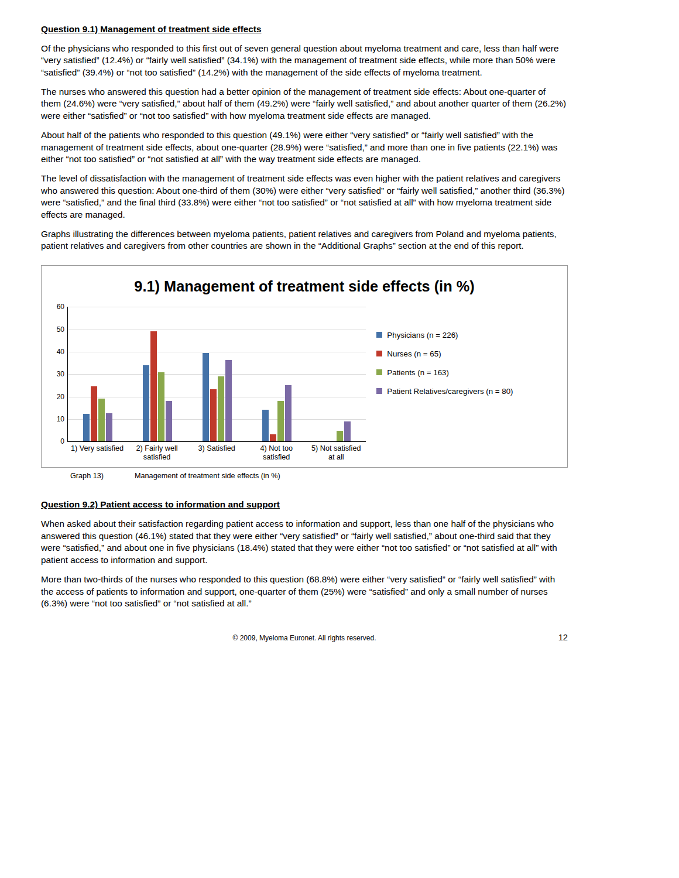Question 9.1) Management of treatment side effects
Of the physicians who responded to this first out of seven general question about myeloma treatment and care, less than half were “very satisfied” (12.4%) or “fairly well satisfied” (34.1%) with the management of treatment side effects, while more than 50% were “satisfied” (39.4%) or “not too satisfied” (14.2%) with the management of the side effects of myeloma treatment.
The nurses who answered this question had a better opinion of the management of treatment side effects: About one-quarter of them (24.6%) were “very satisfied,” about half of them (49.2%) were “fairly well satisfied,” and about another quarter of them (26.2%) were either “satisfied” or “not too satisfied” with how myeloma treatment side effects are managed.
About half of the patients who responded to this question (49.1%) were either “very satisfied” or “fairly well satisfied” with the management of treatment side effects, about one-quarter (28.9%) were “satisfied,” and more than one in five patients (22.1%) was either “not too satisfied” or “not satisfied at all” with the way treatment side effects are managed.
The level of dissatisfaction with the management of treatment side effects was even higher with the patient relatives and caregivers who answered this question: About one-third of them (30%) were either “very satisfied” or “fairly well satisfied,” another third (36.3%) were “satisfied,” and the final third (33.8%) were either “not too satisfied” or “not satisfied at all” with how myeloma treatment side effects are managed.
Graphs illustrating the differences between myeloma patients, patient relatives and caregivers from Poland and myeloma patients, patient relatives and caregivers from other countries are shown in the “Additional Graphs” section at the end of this report.
9.1) Management of treatment side effects (in %)
60
50
40
30
20
10
0
1) Very satisfied
2) Fairly well satisfied
3) Satisfied
4) Not too satisfied
5) Not satisfied at all
Physicians (n = 226)
Nurses (n = 65)
Patients (n = 163)
Patient Relatives/caregivers (n = 80)
Graph 13) Management of treatment side effects (in %)
Question 9.2) Patient access to information and support
When asked about their satisfaction regarding patient access to information and support, less than one half of the physicians who answered this question (46.1%) stated that they were either “very satisfied” or “fairly well satisfied,” about one-third said that they were “satisfied,” and about one in five physicians (18.4%) stated that they were either “not too satisfied” or “not satisfied at all” with patient access to information and support.
More than two-thirds of the nurses who responded to this question (68.8%) were either “very satisfied” or “fairly well satisfied” with the access of patients to information and support, one-quarter of them (25%) were “satisfied” and only a small number of nurses (6.3%) were “not too satisfied” or “not satisfied at all.”
© 2009, Myeloma Euronet. All rights reserved. 12